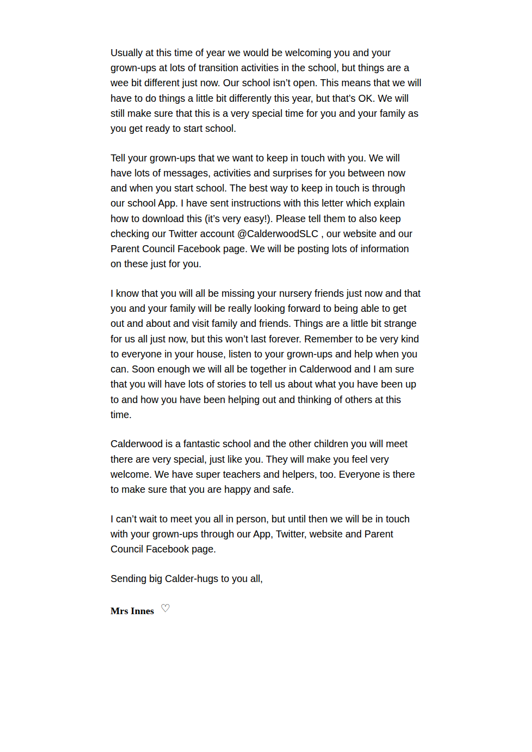Usually at this time of year we would be welcoming you and your grown-ups at lots of transition activities in the school, but things are a wee bit different just now. Our school isn’t open. This means that we will have to do things a little bit differently this year, but that’s OK. We will still make sure that this is a very special time for you and your family as you get ready to start school.
Tell your grown-ups that we want to keep in touch with you. We will have lots of messages, activities and surprises for you between now and when you start school. The best way to keep in touch is through our school App. I have sent instructions with this letter which explain how to download this (it’s very easy!). Please tell them to also keep checking our Twitter account @CalderwoodSLC , our website and our Parent Council Facebook page. We will be posting lots of information on these just for you.
I know that you will all be missing your nursery friends just now and that you and your family will be really looking forward to being able to get out and about and visit family and friends. Things are a little bit strange for us all just now, but this won’t last forever. Remember to be very kind to everyone in your house, listen to your grown-ups and help when you can. Soon enough we will all be together in Calderwood and I am sure that you will have lots of stories to tell us about what you have been up to and how you have been helping out and thinking of others at this time.
Calderwood is a fantastic school and the other children you will meet there are very special, just like you. They will make you feel very welcome. We have super teachers and helpers, too. Everyone is there to make sure that you are happy and safe.
I can’t wait to meet you all in person, but until then we will be in touch with your grown-ups through our App, Twitter, website and Parent Council Facebook page.
Sending big Calder-hugs to you all,
Mrs Innes ♡